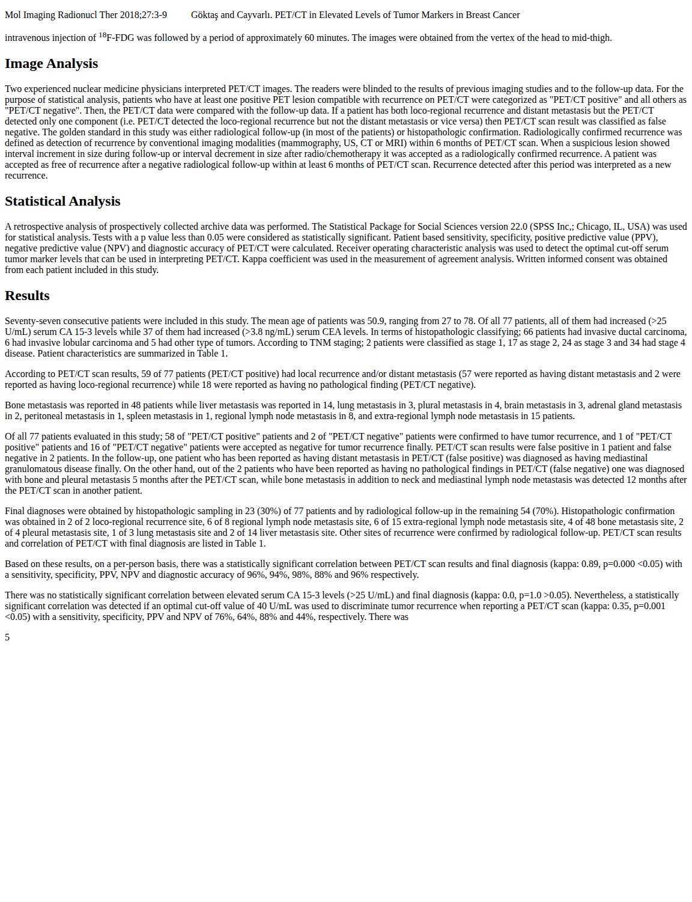Mol Imaging Radionucl Ther 2018;27:3-9 Göktaş and Cayvarlı. PET/CT in Elevated Levels of Tumor Markers in Breast Cancer
intravenous injection of 18F-FDG was followed by a period of approximately 60 minutes. The images were obtained from the vertex of the head to mid-thigh.
Image Analysis
Two experienced nuclear medicine physicians interpreted PET/CT images. The readers were blinded to the results of previous imaging studies and to the follow-up data. For the purpose of statistical analysis, patients who have at least one positive PET lesion compatible with recurrence on PET/CT were categorized as "PET/CT positive" and all others as "PET/CT negative". Then, the PET/CT data were compared with the follow-up data. If a patient has both loco-regional recurrence and distant metastasis but the PET/CT detected only one component (i.e. PET/CT detected the loco-regional recurrence but not the distant metastasis or vice versa) then PET/CT scan result was classified as false negative. The golden standard in this study was either radiological follow-up (in most of the patients) or histopathologic confirmation. Radiologically confirmed recurrence was defined as detection of recurrence by conventional imaging modalities (mammography, US, CT or MRI) within 6 months of PET/CT scan. When a suspicious lesion showed interval increment in size during follow-up or interval decrement in size after radio/chemotherapy it was accepted as a radiologically confirmed recurrence. A patient was accepted as free of recurrence after a negative radiological follow-up within at least 6 months of PET/CT scan. Recurrence detected after this period was interpreted as a new recurrence.
Statistical Analysis
A retrospective analysis of prospectively collected archive data was performed. The Statistical Package for Social Sciences version 22.0 (SPSS Inc,; Chicago, IL, USA) was used for statistical analysis. Tests with a p value less than 0.05 were considered as statistically significant. Patient based sensitivity, specificity, positive predictive value (PPV), negative predictive value (NPV) and diagnostic accuracy of PET/CT were calculated. Receiver operating characteristic analysis was used to detect the optimal cut-off serum tumor marker levels that can be used in interpreting PET/CT. Kappa coefficient was used in the measurement of agreement analysis. Written informed consent was obtained from each patient included in this study.
Results
Seventy-seven consecutive patients were included in this study. The mean age of patients was 50.9, ranging from 27 to 78. Of all 77 patients, all of them had increased (>25 U/mL) serum CA 15-3 levels while 37 of them had increased (>3.8 ng/mL) serum CEA levels. In terms of histopathologic classifying; 66 patients had invasive ductal carcinoma, 6 had invasive lobular carcinoma and 5 had other type of tumors. According to TNM staging; 2 patients were classified as stage 1, 17 as stage 2, 24 as stage 3 and 34 had stage 4 disease. Patient characteristics are summarized in Table 1.
According to PET/CT scan results, 59 of 77 patients (PET/CT positive) had local recurrence and/or distant metastasis (57 were reported as having distant metastasis and 2 were reported as having loco-regional recurrence) while 18 were reported as having no pathological finding (PET/CT negative).
Bone metastasis was reported in 48 patients while liver metastasis was reported in 14, lung metastasis in 3, plural metastasis in 4, brain metastasis in 3, adrenal gland metastasis in 2, peritoneal metastasis in 1, spleen metastasis in 1, regional lymph node metastasis in 8, and extra-regional lymph node metastasis in 15 patients.
Of all 77 patients evaluated in this study; 58 of "PET/CT positive" patients and 2 of "PET/CT negative" patients were confirmed to have tumor recurrence, and 1 of "PET/CT positive" patients and 16 of "PET/CT negative" patients were accepted as negative for tumor recurrence finally. PET/CT scan results were false positive in 1 patient and false negative in 2 patients. In the follow-up, one patient who has been reported as having distant metastasis in PET/CT (false positive) was diagnosed as having mediastinal granulomatous disease finally. On the other hand, out of the 2 patients who have been reported as having no pathological findings in PET/CT (false negative) one was diagnosed with bone and pleural metastasis 5 months after the PET/CT scan, while bone metastasis in addition to neck and mediastinal lymph node metastasis was detected 12 months after the PET/CT scan in another patient.
Final diagnoses were obtained by histopathologic sampling in 23 (30%) of 77 patients and by radiological follow-up in the remaining 54 (70%). Histopathologic confirmation was obtained in 2 of 2 loco-regional recurrence site, 6 of 8 regional lymph node metastasis site, 6 of 15 extra-regional lymph node metastasis site, 4 of 48 bone metastasis site, 2 of 4 pleural metastasis site, 1 of 3 lung metastasis site and 2 of 14 liver metastasis site. Other sites of recurrence were confirmed by radiological follow-up. PET/CT scan results and correlation of PET/CT with final diagnosis are listed in Table 1.
Based on these results, on a per-person basis, there was a statistically significant correlation between PET/CT scan results and final diagnosis (kappa: 0.89, p=0.000 <0.05) with a sensitivity, specificity, PPV, NPV and diagnostic accuracy of 96%, 94%, 98%, 88% and 96% respectively.
There was no statistically significant correlation between elevated serum CA 15-3 levels (>25 U/mL) and final diagnosis (kappa: 0.0, p=1.0 >0.05). Nevertheless, a statistically significant correlation was detected if an optimal cut-off value of 40 U/mL was used to discriminate tumor recurrence when reporting a PET/CT scan (kappa: 0.35, p=0.001 <0.05) with a sensitivity, specificity, PPV and NPV of 76%, 64%, 88% and 44%, respectively. There was
5